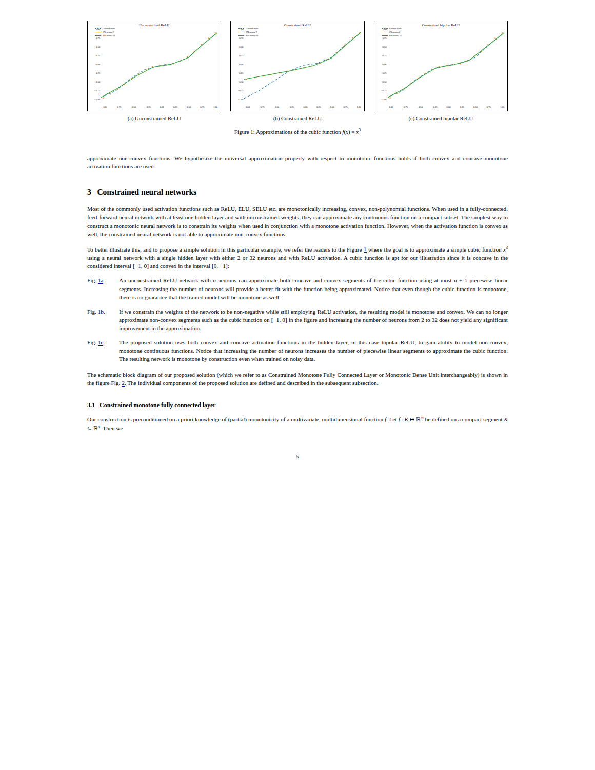Unconstrained ReLU
Ground truth
#Neurons-2
#Neurons-32
1.00
0.75
0.50
0.25
0.00
−0.25
−0.50
−0.75
−1.00
−1.00
−0.75
−0.50
−0.25
0.00
0.25
0.50
0.75
1.00
(a) Unconstrained ReLU
Constrained ReLU
Ground truth
#Neurons-2
#Neurons-32
1.00
0.75
0.50
0.25
0.00
−0.25
−0.50
−0.75
−1.00
−1.00
−0.75
−0.50
−0.25
0.00
0.25
0.50
0.75
1.00
(b) Constrained ReLU
Constrained bipolar ReLU
Ground truth
#Neurons-2
#Neurons-32
1.00
0.75
0.50
0.25
0.00
−0.25
−0.50
−0.75
−1.00
−1.00
−0.75
−0.50
−0.25
0.00
0.25
0.50
0.75
1.00
(c) Constrained bipolar ReLU
Figure 1: Approximations of the cubic function f(x) = x3
approximate non-convex functions. We hypothesize the universal approximation property with respect to monotonic functions holds if both convex and concave monotone activation functions are used.
3 Constrained neural networks
Most of the commonly used activation functions such as ReLU, ELU, SELU etc. are monotonically increasing, convex, non-polynomial functions. When used in a fully-connected, feed-forward neural network with at least one hidden layer and with unconstrained weights, they can approximate any continuous function on a compact subset. The simplest way to construct a monotonic neural network is to constrain its weights when used in conjunction with a monotone activation function. However, when the activation function is convex as well, the constrained neural network is not able to approximate non-convex functions.
To better illustrate this, and to propose a simple solution in this particular example, we refer the readers to the Figure 1 where the goal is to approximate a simple cubic function x3 using a neural network with a single hidden layer with either 2 or 32 neurons and with ReLU activation. A cubic function is apt for our illustration since it is concave in the considered interval [−1, 0] and convex in the interval [0, −1]:
Fig. 1a.
An unconstrained ReLU network with n neurons can approximate both concave and convex segments of the cubic function using at most n + 1 piecewise linear segments. Increasing the number of neurons will provide a better fit with the function being approximated. Notice that even though the cubic function is monotone, there is no guarantee that the trained model will be monotone as well.
Fig. 1b.
If we constrain the weights of the network to be non-negative while still employing ReLU activation, the resulting model is monotone and convex. We can no longer approximate non-convex segments such as the cubic function on [−1, 0] in the figure and increasing the number of neurons from 2 to 32 does not yield any significant improvement in the approximation.
Fig. 1c.
The proposed solution uses both convex and concave activation functions in the hidden layer, in this case bipolar ReLU, to gain ability to model non-convex, monotone continuous functions. Notice that increasing the number of neurons increases the number of piecewise linear segments to approximate the cubic function. The resulting network is monotone by construction even when trained on noisy data.
The schematic block diagram of our proposed solution (which we refer to as Constrained Monotone Fully Connected Layer or Monotonic Dense Unit interchangeably) is shown in the figure Fig. 2. The individual components of the proposed solution are defined and described in the subsequent subsection.
3.1 Constrained monotone fully connected layer
Our construction is preconditioned on a priori knowledge of (partial) monotonicity of a multivariate, multidimensional function f. Let f : K ↦ ℝm be defined on a compact segment K ⊆ ℝn. Then we
5